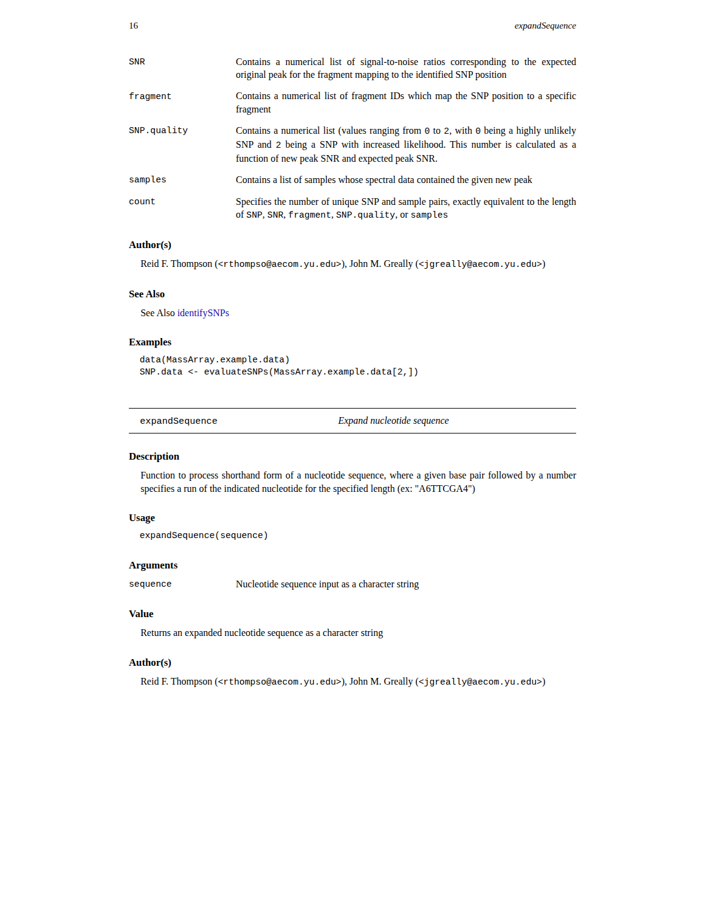16 expandSequence
SNR
Contains a numerical list of signal-to-noise ratios corresponding to the expected original peak for the fragment mapping to the identified SNP position
fragment
Contains a numerical list of fragment IDs which map the SNP position to a specific fragment
SNP.quality
Contains a numerical list (values ranging from 0 to 2, with 0 being a highly unlikely SNP and 2 being a SNP with increased likelihood. This number is calculated as a function of new peak SNR and expected peak SNR.
samples
Contains a list of samples whose spectral data contained the given new peak
count
Specifies the number of unique SNP and sample pairs, exactly equivalent to the length of SNP, SNR, fragment, SNP.quality, or samples
Author(s)
Reid F. Thompson (<rthompso@aecom.yu.edu>), John M. Greally (<jgreally@aecom.yu.edu>)
See Also
See Also identifySNPs
Examples
data(MassArray.example.data)
SNP.data <- evaluateSNPs(MassArray.example.data[2,])
expandSequence Expand nucleotide sequence
Description
Function to process shorthand form of a nucleotide sequence, where a given base pair followed by a number specifies a run of the indicated nucleotide for the specified length (ex: "A6TTCGA4")
Usage
expandSequence(sequence)
Arguments
sequence
Nucleotide sequence input as a character string
Value
Returns an expanded nucleotide sequence as a character string
Author(s)
Reid F. Thompson (<rthompso@aecom.yu.edu>), John M. Greally (<jgreally@aecom.yu.edu>)